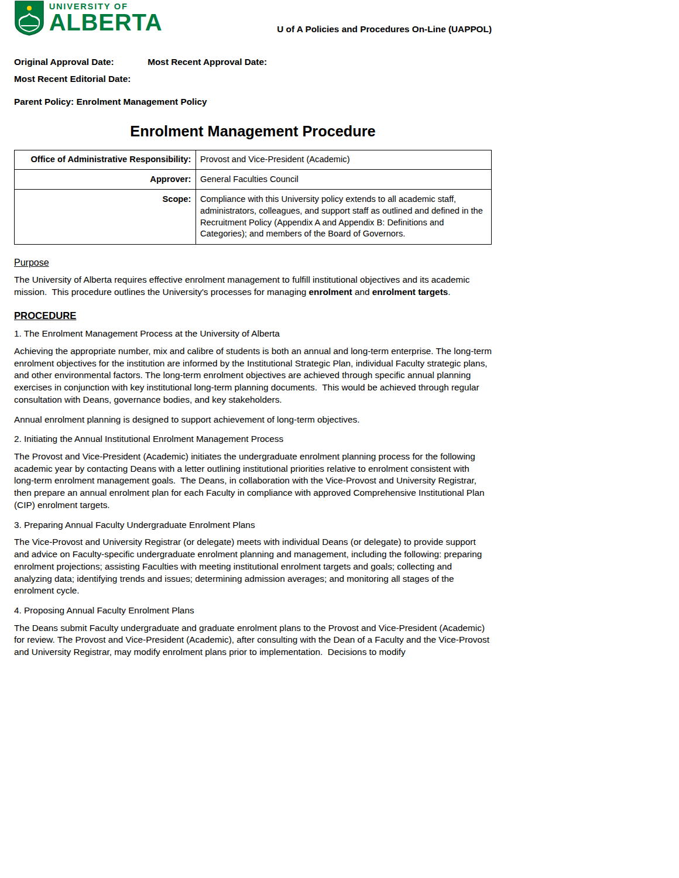UNIVERSITY OF ALBERTA
U of A Policies and Procedures On-Line (UAPPOL)
Original Approval Date: Most Recent Approval Date:
Most Recent Editorial Date:
Parent Policy: Enrolment Management Policy
Enrolment Management Procedure
| Office of Administrative Responsibility: | Provost and Vice-President (Academic) |
| Approver: | General Faculties Council |
| Scope: | Compliance with this University policy extends to all academic staff, administrators, colleagues, and support staff as outlined and defined in the Recruitment Policy (Appendix A and Appendix B: Definitions and Categories); and members of the Board of Governors. |
Purpose
The University of Alberta requires effective enrolment management to fulfill institutional objectives and its academic mission. This procedure outlines the University's processes for managing enrolment and enrolment targets.
PROCEDURE
1. The Enrolment Management Process at the University of Alberta
Achieving the appropriate number, mix and calibre of students is both an annual and long-term enterprise. The long-term enrolment objectives for the institution are informed by the Institutional Strategic Plan, individual Faculty strategic plans, and other environmental factors. The long-term enrolment objectives are achieved through specific annual planning exercises in conjunction with key institutional long-term planning documents. This would be achieved through regular consultation with Deans, governance bodies, and key stakeholders.
Annual enrolment planning is designed to support achievement of long-term objectives.
2. Initiating the Annual Institutional Enrolment Management Process
The Provost and Vice-President (Academic) initiates the undergraduate enrolment planning process for the following academic year by contacting Deans with a letter outlining institutional priorities relative to enrolment consistent with long-term enrolment management goals. The Deans, in collaboration with the Vice-Provost and University Registrar, then prepare an annual enrolment plan for each Faculty in compliance with approved Comprehensive Institutional Plan (CIP) enrolment targets.
3. Preparing Annual Faculty Undergraduate Enrolment Plans
The Vice-Provost and University Registrar (or delegate) meets with individual Deans (or delegate) to provide support and advice on Faculty-specific undergraduate enrolment planning and management, including the following: preparing enrolment projections; assisting Faculties with meeting institutional enrolment targets and goals; collecting and analyzing data; identifying trends and issues; determining admission averages; and monitoring all stages of the enrolment cycle.
4. Proposing Annual Faculty Enrolment Plans
The Deans submit Faculty undergraduate and graduate enrolment plans to the Provost and Vice-President (Academic) for review. The Provost and Vice-President (Academic), after consulting with the Dean of a Faculty and the Vice-Provost and University Registrar, may modify enrolment plans prior to implementation. Decisions to modify